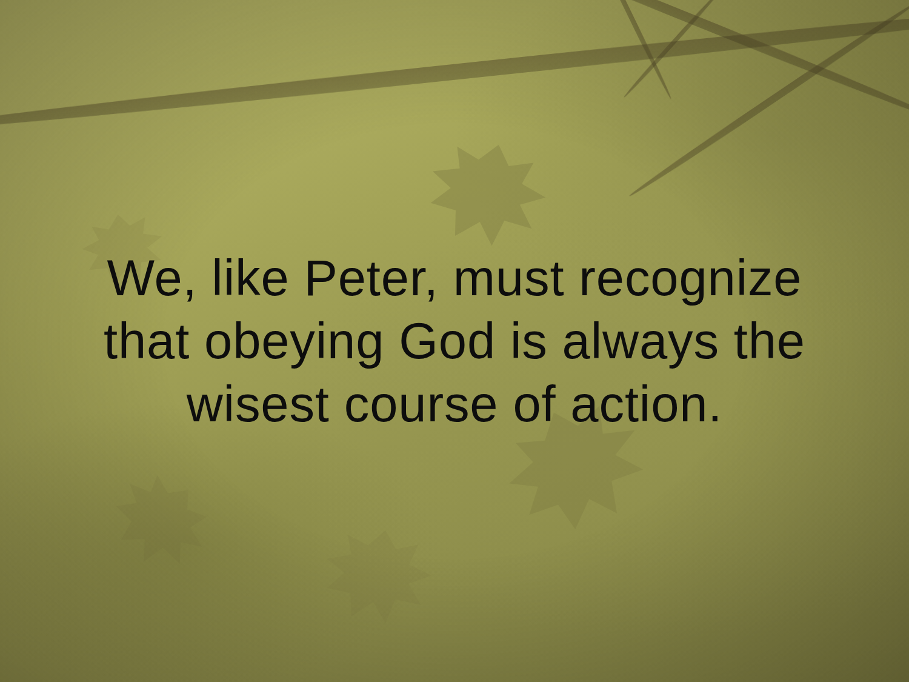We, like Peter, must recognize that obeying God is always the wisest course of action.